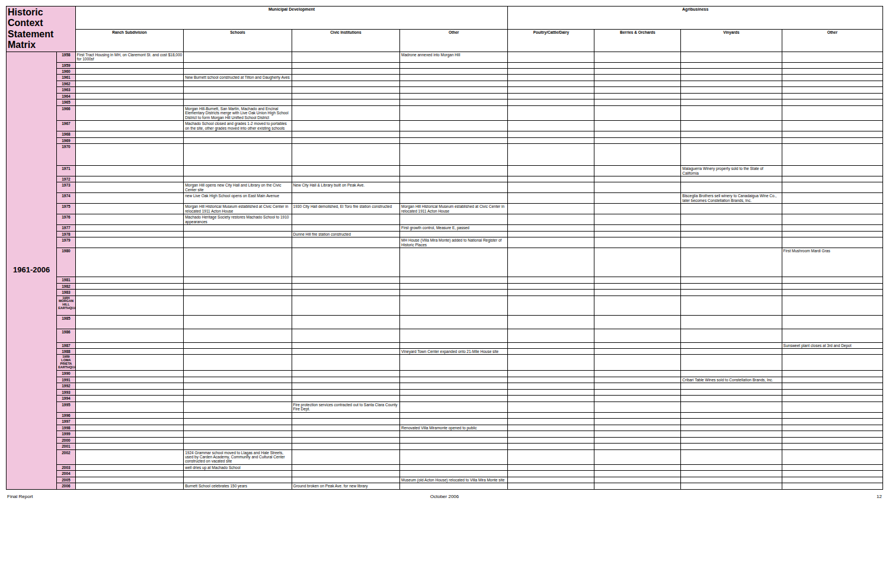| Historic Context Statement Matrix | Municipal Development | Agribusiness |
| Ranch Subdivision | Schools | Civic Institutions | Other | Poultry/Cattle/Dairy | Berries & Orchards | Vinyards | Other |
| 1961-2006 | 1958 | First Tract Housing in MH, on Claremont St. and cost $18,000 for 1000sf | | | Madrone annexed into Morgan Hill | | | | |
| 1959 | | | | | | | | |
| 1960 | | | | | | | | |
| 1961 | | New Burnett school constructed at Tilton and Daugherty Aves | | | | | | |
| 1962 | | | | | | | | |
| 1963 | | | | | | | | |
| 1964 | | | | | | | | |
| 1965 | | | | | | | | |
| 1966 | | Morgan Hill-Burnett, San Martin, Machado and Encinal Elementary Districts merge with Live Oak Union High School District to form Morgan Hill Unified School District | | | | | | |
| 1967 | | Machado School closed and grades 1-2 moved to portables on the site, other grades moved into other existing schools | | | | | | |
| 1968 | | | | | | | | |
| 1969 | | | | | | | | |
| 1970 | | | | | | | | |
| 1971 | | | | | | | Malaguerra Winery property sold to the State of California | |
| 1972 | | | | | | | | |
| 1973 | | Morgan Hill opens new City Hall and Library on the Civic Center site | New City Hall & Library built on Peak Ave. | | | | | |
| 1974 | | new Live Oak High School opens on East Main Avenue | | | | | Bisceglia Brothers sell winery to Canadaigua Wine Co., later becomes Constellation Brands, Inc. | |
| 1975 | | Morgan Hill Historical Museum established at Civic Center in relocated 1911 Acton House | 1930 City Hall demolished, El Toro fire station constructed | Morgan Hill Historical Museum established at Civic Center in relocated 1911 Acton House | | | | |
| 1976 | | Machado Heritage Society restores Machado School to 1910 appearances | | | | | | |
| 1977 | | | | First growth control, Measure E, passed | | | | |
| 1978 | | | Dunne Hill fire station constructed | | | | | |
| 1979 | | | | MH House (Villa Mira Monte) added to National Register of Historic Places | | | | |
| 1980 | | | | | | | | First Mushroom Mardi Gras |
| 1981 | | | | | | | | |
| 1982 | | | | | | | | |
| 1983 | | | | | | | | |
| 1984 MORGAN HILL EARTHQUAKE | | | | | | | | |
| 1985 | | | | | | | | |
| 1986 | | | | | | | | |
| 1987 | | | | | | | | Sunsweet plant closes at 3rd and Depot |
| 1988 | | | | Vineyard Town Center expanded onto 21-Mile House site | | | | |
| 1989 LOMA PRIETA EARTHQUAKE | | | | | | | | |
| 1990 | | | | | | | | |
| 1991 | | | | | | | Cribari Table Wines sold to Constellation Brands, Inc. | |
| 1992 | | | | | | | | |
| 1993 | | | | | | | | |
| 1994 | | | | | | | | |
| 1995 | | | Fire protection services contracted out to Santa Clara County Fire Dept. | | | | | |
| 1996 | | | | | | | | |
| 1997 | | | | | | | | |
| 1998 | | | | Renovated Villa Miramonte opened to public | | | | |
| 1999 | | | | | | | | |
| 2000 | | | | | | | | |
| 2001 | | | | | | | | |
| 2002 | | 1924 Grammar school moved to Llagas and Hale Streets, used by Carden Academy, Community and Cultural Center constructed on vacated site | | | | | | |
| 2003 | | well dries up at Machado School | | | | | | |
| 2004 | | | | | | | | |
| 2005 | | | | Museum (old Acton House) relocated to Villa Mira Monte site | | | | |
| 2006 | | Burnett School celebrates 150 years | Ground broken on Peak Ave. for new library | | | | | |
| Final Report | October 2006 | 12 |